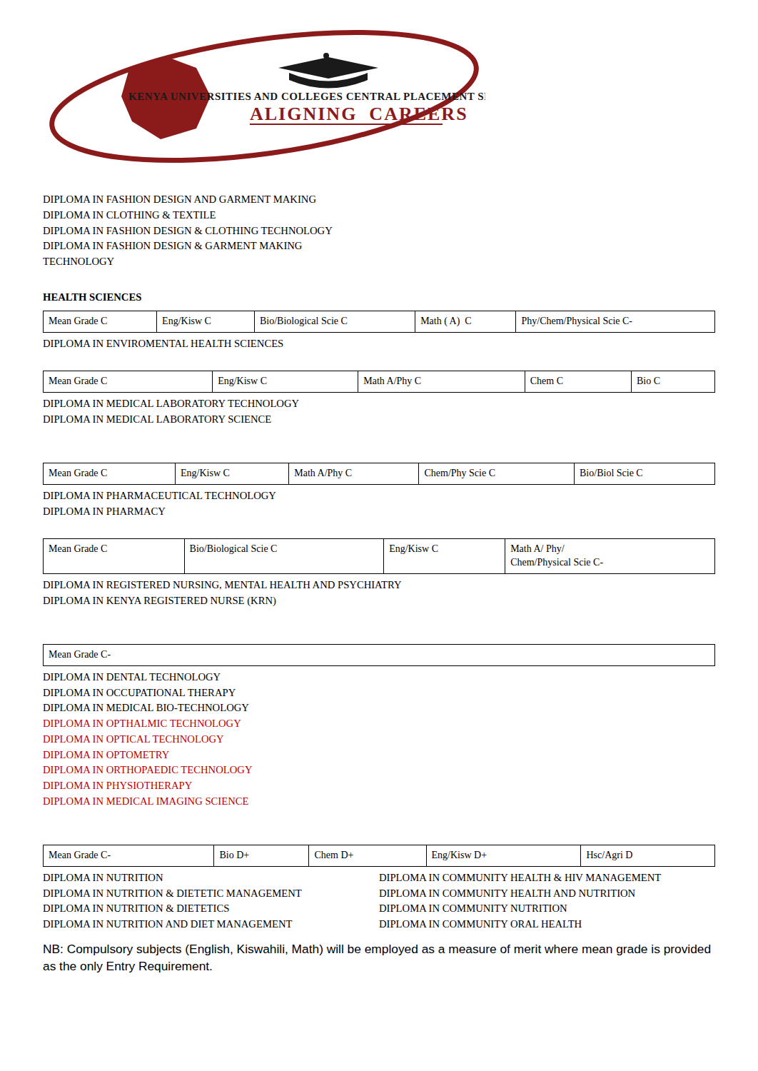KENYA UNIVERSITIES AND COLLEGES CENTRAL PLACEMENT SERVICE ALIGNING CAREERS
Diploma in Fashion Design and Garment Making
Diploma in Clothing & Textile
Diploma in Fashion Design & Clothing Technology
Diploma in Fashion Design & Garment Making
Technology
Health Sciences
| Mean Grade C | Eng/Kisw C | Bio/Biological Scie C | Math ( A) C | Phy/Chem/Physical Scie C- |
Diploma in Enviromental Health Sciences
| Mean Grade C | Eng/Kisw C | Math A/Phy C | Chem C | Bio C |
Diploma in Medical Laboratory Technology
Diploma in Medical Laboratory Science
| Mean Grade C | Eng/Kisw C | Math A/Phy C | Chem/Phy Scie C | Bio/Biol Scie C |
Diploma in Pharmaceutical Technology
Diploma in Pharmacy
| Mean Grade C | Bio/Biological Scie C | Eng/Kisw C | Math A/ Phy/ Chem/Physical Scie C- |
Diploma in Registered Nursing, Mental Health and Psychiatry
Diploma in Kenya Registered Nurse (KRN)
| Mean Grade C- |
Diploma in Dental Technology
Diploma in Occupational Therapy
Diploma in Medical Bio-Technology
Diploma in Opthalmic Technology
Diploma in Optical Technology
Diploma in Optometry
Diploma in Orthopaedic Technology
Diploma in Physiotherapy
Diploma in Medical Imaging Science
| Mean Grade C- | Bio D+ | Chem D+ | Eng/Kisw D+ | Hsc/Agri D |
| Diploma in Nutrition | Diploma in Community Health & HIV Management |
| Diploma in Nutrition & Dietetic Management | Diploma in Community Health and Nutrition |
| Diploma in Nutrition & Dietetics | Diploma in Community Nutrition |
| Diploma in Nutrition and Diet Management | Diploma in Community Oral Health |
NB: Compulsory subjects (English, Kiswahili, Math) will be employed as a measure of merit where mean grade is provided as the only Entry Requirement.